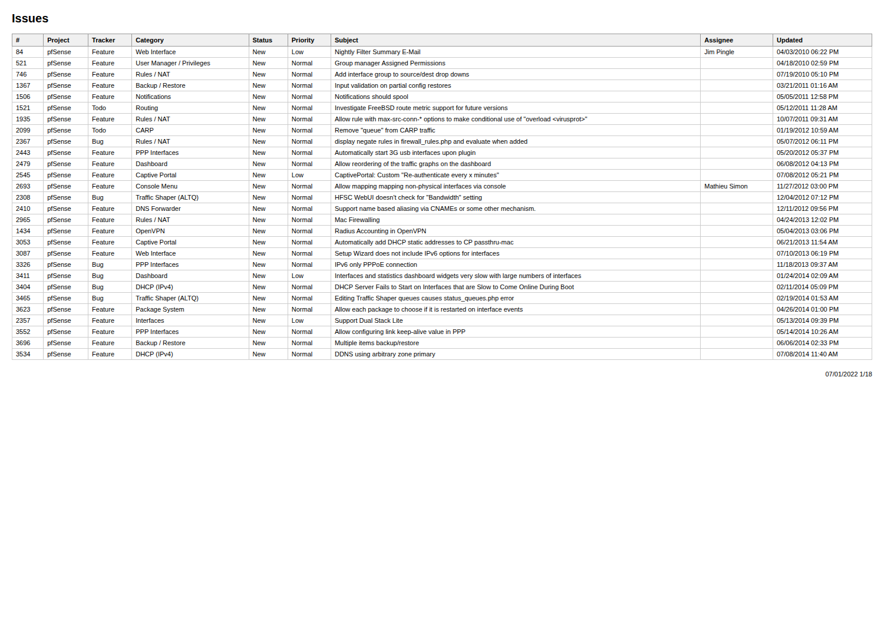Issues
| # | Project | Tracker | Category | Status | Priority | Subject | Assignee | Updated |
| --- | --- | --- | --- | --- | --- | --- | --- | --- |
| 84 | pfSense | Feature | Web Interface | New | Low | Nightly Filter Summary E-Mail | Jim Pingle | 04/03/2010 06:22 PM |
| 521 | pfSense | Feature | User Manager / Privileges | New | Normal | Group manager Assigned Permissions | | 04/18/2010 02:59 PM |
| 746 | pfSense | Feature | Rules / NAT | New | Normal | Add interface group to source/dest drop downs | | 07/19/2010 05:10 PM |
| 1367 | pfSense | Feature | Backup / Restore | New | Normal | Input validation on partial config restores | | 03/21/2011 01:16 AM |
| 1506 | pfSense | Feature | Notifications | New | Normal | Notifications should spool | | 05/05/2011 12:58 PM |
| 1521 | pfSense | Todo | Routing | New | Normal | Investigate FreeBSD route metric support for future versions | | 05/12/2011 11:28 AM |
| 1935 | pfSense | Feature | Rules / NAT | New | Normal | Allow rule with max-src-conn-* options to make conditional use of "overload <virusprot>" | | 10/07/2011 09:31 AM |
| 2099 | pfSense | Todo | CARP | New | Normal | Remove "queue" from CARP traffic | | 01/19/2012 10:59 AM |
| 2367 | pfSense | Bug | Rules / NAT | New | Normal | display negate rules in firewall_rules.php and evaluate when added | | 05/07/2012 06:11 PM |
| 2443 | pfSense | Feature | PPP Interfaces | New | Normal | Automatically start 3G usb interfaces upon plugin | | 05/20/2012 05:37 PM |
| 2479 | pfSense | Feature | Dashboard | New | Normal | Allow reordering of the traffic graphs on the dashboard | | 06/08/2012 04:13 PM |
| 2545 | pfSense | Feature | Captive Portal | New | Low | CaptivePortal: Custom "Re-authenticate every x minutes" | | 07/08/2012 05:21 PM |
| 2693 | pfSense | Feature | Console Menu | New | Normal | Allow mapping mapping non-physical interfaces via console | Mathieu Simon | 11/27/2012 03:00 PM |
| 2308 | pfSense | Bug | Traffic Shaper (ALTQ) | New | Normal | HFSC WebUI doesn't check for "Bandwidth" setting | | 12/04/2012 07:12 PM |
| 2410 | pfSense | Feature | DNS Forwarder | New | Normal | Support name based aliasing via CNAMEs or some other mechanism. | | 12/11/2012 09:56 PM |
| 2965 | pfSense | Feature | Rules / NAT | New | Normal | Mac Firewalling | | 04/24/2013 12:02 PM |
| 1434 | pfSense | Feature | OpenVPN | New | Normal | Radius Accounting in OpenVPN | | 05/04/2013 03:06 PM |
| 3053 | pfSense | Feature | Captive Portal | New | Normal | Automatically add DHCP static addresses to CP passthru-mac | | 06/21/2013 11:54 AM |
| 3087 | pfSense | Feature | Web Interface | New | Normal | Setup Wizard does not include IPv6 options for interfaces | | 07/10/2013 06:19 PM |
| 3326 | pfSense | Bug | PPP Interfaces | New | Normal | IPv6 only PPPoE connection | | 11/18/2013 09:37 AM |
| 3411 | pfSense | Bug | Dashboard | New | Low | Interfaces and statistics dashboard widgets very slow with large numbers of interfaces | | 01/24/2014 02:09 AM |
| 3404 | pfSense | Bug | DHCP (IPv4) | New | Normal | DHCP Server Fails to Start on Interfaces that are Slow to Come Online During Boot | | 02/11/2014 05:09 PM |
| 3465 | pfSense | Bug | Traffic Shaper (ALTQ) | New | Normal | Editing Traffic Shaper queues causes status_queues.php error | | 02/19/2014 01:53 AM |
| 3623 | pfSense | Feature | Package System | New | Normal | Allow each package to choose if it is restarted on interface events | | 04/26/2014 01:00 PM |
| 2357 | pfSense | Feature | Interfaces | New | Low | Support Dual Stack Lite | | 05/13/2014 09:39 PM |
| 3552 | pfSense | Feature | PPP Interfaces | New | Normal | Allow configuring link keep-alive value in PPP | | 05/14/2014 10:26 AM |
| 3696 | pfSense | Feature | Backup / Restore | New | Normal | Multiple items backup/restore | | 06/06/2014 02:33 PM |
| 3534 | pfSense | Feature | DHCP (IPv4) | New | Normal | DDNS using arbitrary zone primary | | 07/08/2014 11:40 AM |
07/01/2022 1/18